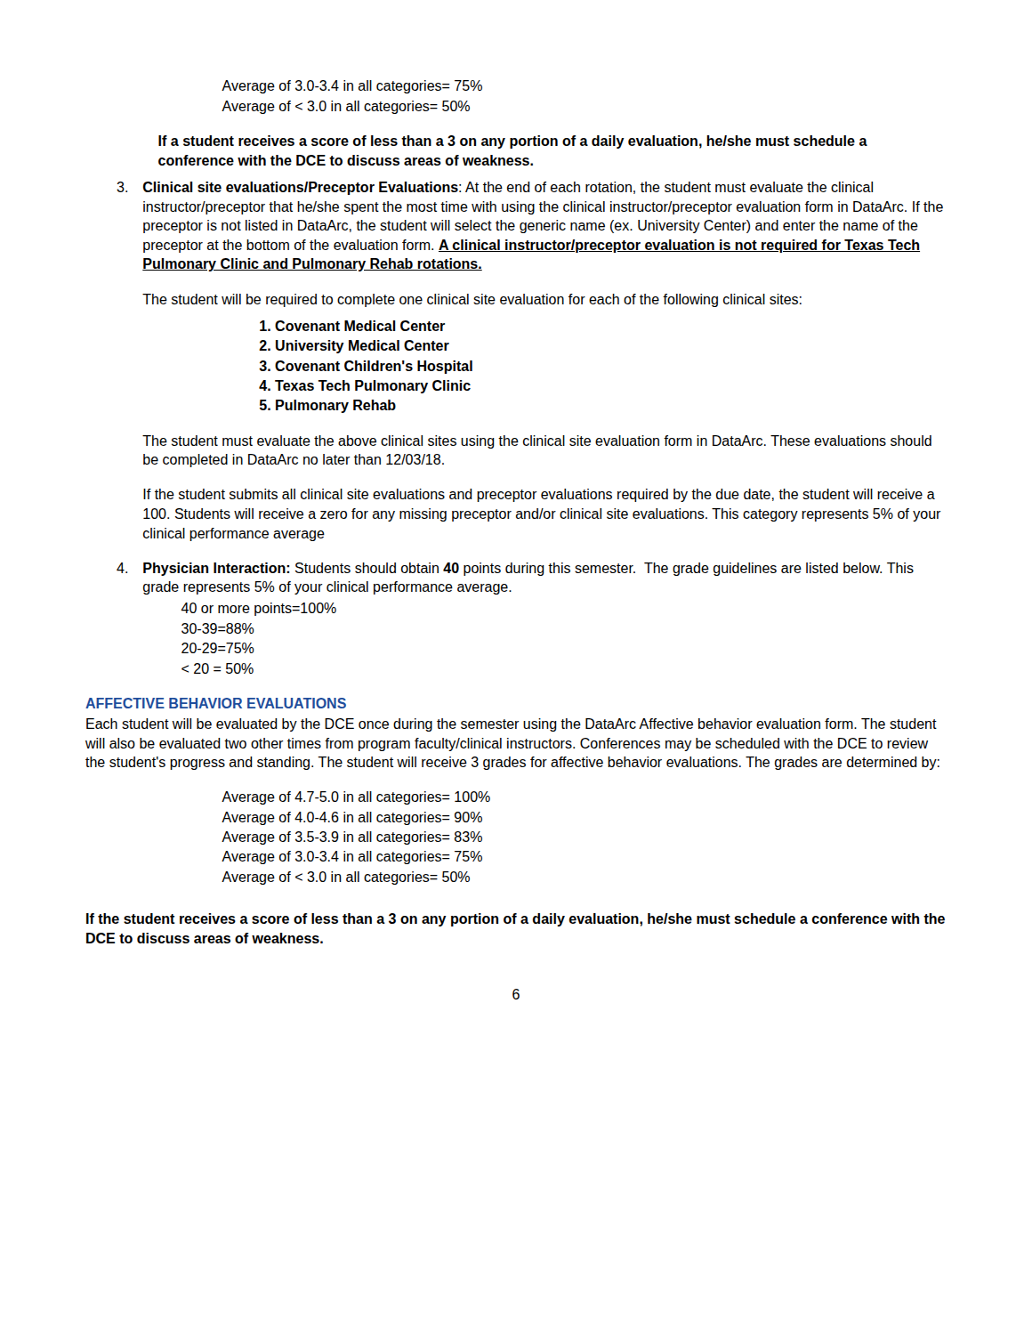Average of 3.0-3.4 in all categories= 75%
Average of < 3.0 in all categories= 50%
If a student receives a score of less than a 3 on any portion of a daily evaluation, he/she must schedule a conference with the DCE to discuss areas of weakness.
Clinical site evaluations/Preceptor Evaluations: At the end of each rotation, the student must evaluate the clinical instructor/preceptor that he/she spent the most time with using the clinical instructor/preceptor evaluation form in DataArc. If the preceptor is not listed in DataArc, the student will select the generic name (ex. University Center) and enter the name of the preceptor at the bottom of the evaluation form. A clinical instructor/preceptor evaluation is not required for Texas Tech Pulmonary Clinic and Pulmonary Rehab rotations.
The student will be required to complete one clinical site evaluation for each of the following clinical sites:
Covenant Medical Center
University Medical Center
Covenant Children's Hospital
Texas Tech Pulmonary Clinic
Pulmonary Rehab
The student must evaluate the above clinical sites using the clinical site evaluation form in DataArc. These evaluations should be completed in DataArc no later than 12/03/18.
If the student submits all clinical site evaluations and preceptor evaluations required by the due date, the student will receive a 100. Students will receive a zero for any missing preceptor and/or clinical site evaluations. This category represents 5% of your clinical performance average
Physician Interaction: Students should obtain 40 points during this semester. The grade guidelines are listed below. This grade represents 5% of your clinical performance average.
40 or more points=100%
30-39=88%
20-29=75%
< 20 = 50%
AFFECTIVE BEHAVIOR EVALUATIONS
Each student will be evaluated by the DCE once during the semester using the DataArc Affective behavior evaluation form. The student will also be evaluated two other times from program faculty/clinical instructors. Conferences may be scheduled with the DCE to review the student's progress and standing. The student will receive 3 grades for affective behavior evaluations. The grades are determined by:
Average of 4.7-5.0 in all categories= 100%
Average of 4.0-4.6 in all categories= 90%
Average of 3.5-3.9 in all categories= 83%
Average of 3.0-3.4 in all categories= 75%
Average of < 3.0 in all categories= 50%
If the student receives a score of less than a 3 on any portion of a daily evaluation, he/she must schedule a conference with the DCE to discuss areas of weakness.
6